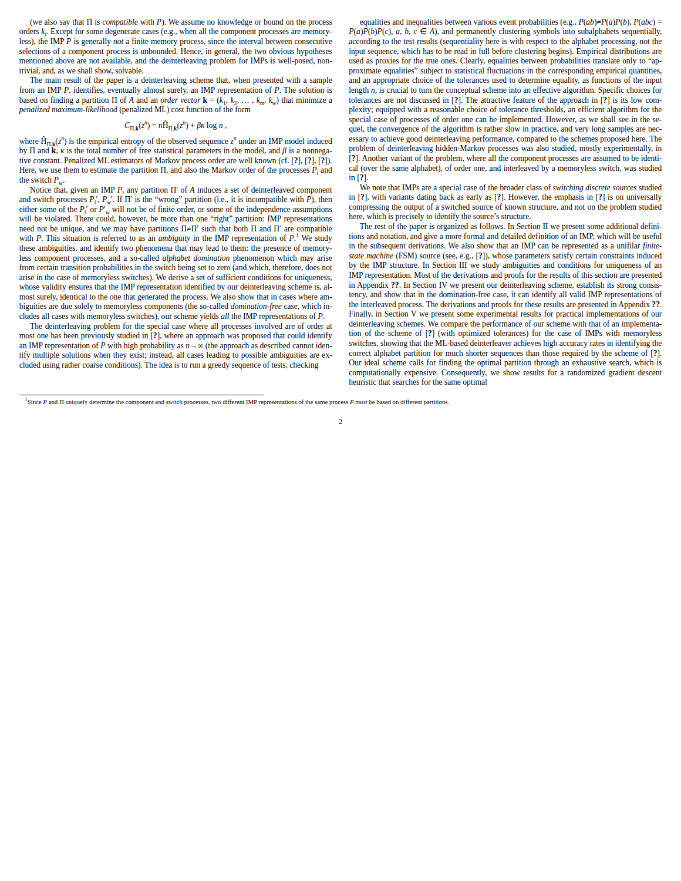(we also say that Π is compatible with P). We assume no knowledge or bound on the process orders ki. Except for some degenerate cases (e.g., when all the component processes are memoryless), the IMP P is generally not a finite memory process, since the interval between consecutive selections of a component process is unbounded. Hence, in general, the two obvious hypotheses mentioned above are not available, and the deinterleaving problem for IMPs is well-posed, non-trivial, and, as we shall show, solvable.
The main result of the paper is a deinterleaving scheme that, when presented with a sample from an IMP P, identifies, eventually almost surely, an IMP representation of P. The solution is based on finding a partition Π of A and an order vector k = (k1, k2, … , km, kw) that minimize a penalized maximum-likelihood (penalized ML) cost function of the form
CΠ,k(zn) = n ĤΠ,k(zn) + βκ log n ,
where ĤΠ,k(zn) is the empirical entropy of the observed sequence zn under an IMP model induced by Π and k, κ is the total number of free statistical parameters in the model, and β is a nonnegative constant. Penalized ML estimators of Markov process order are well known (cf. [?], [?], [?]). Here, we use them to estimate the partition Π, and also the Markov order of the processes Pi and the switch Pw.
Notice that, given an IMP P, any partition Π′ of A induces a set of deinterleaved component and switch processes Pi′, Pw′. If Π′ is the “wrong” partition (i.e., it is incompatible with P), then either some of the Pi′ or P′w will not be of finite order, or some of the independence assumptions will be violated. There could, however, be more than one “right” partition: IMP representations need not be unique, and we may have partitions Π≠Π′ such that both Π and Π′ are compatible with P. This situation is referred to as an ambiguity in the IMP representation of P.1 We study these ambiguities, and identify two phenomena that may lead to them: the presence of memoryless component processes, and a so-called alphabet domination phenomenon which may arise from certain transition probabilities in the switch being set to zero (and which, therefore, does not arise in the case of memoryless switches). We derive a set of sufficient conditions for uniqueness, whose validity ensures that the IMP representation identified by our deinterleaving scheme is, almost surely, identical to the one that generated the process. We also show that in cases where ambiguities are due solely to memoryless components (the so-called domination-free case, which includes all cases with memoryless switches), our scheme yields all the IMP representations of P.
The deinterleaving problem for the special case where all processes involved are of order at most one has been previously studied in [?], where an approach was proposed that could identify an IMP representation of P with high probability as n→∞ (the approach as described cannot identify multiple solutions when they exist; instead, all cases leading to possible ambiguities are excluded using rather coarse conditions). The idea is to run a greedy sequence of tests, checking
equalities and inequalities between various event probabilities (e.g., P(ab)≠P(a)P(b), P(abc) = P(a)P(b)P(c), a, b, c ∈ A), and permanently clustering symbols into subalphabets sequentially, according to the test results (sequentiality here is with respect to the alphabet processing, not the input sequence, which has to be read in full before clustering begins). Empirical distributions are used as proxies for the true ones. Clearly, equalities between probabilities translate only to “approximate equalities” subject to statistical fluctuations in the corresponding empirical quantities, and an appropriate choice of the tolerances used to determine equality, as functions of the input length n, is crucial to turn the conceptual scheme into an effective algorithm. Specific choices for tolerances are not discussed in [?]. The attractive feature of the approach in [?] is its low complexity; equipped with a reasonable choice of tolerance thresholds, an efficient algorithm for the special case of processes of order one can be implemented. However, as we shall see in the sequel, the convergence of the algorithm is rather slow in practice, and very long samples are necessary to achieve good deinterleaving performance, compared to the schemes proposed here. The problem of deinterleaving hidden-Markov processes was also studied, mostly experimentally, in [?]. Another variant of the problem, where all the component processes are assumed to be identical (over the same alphabet), of order one, and interleaved by a memoryless switch, was studied in [?].
We note that IMPs are a special case of the broader class of switching discrete sources studied in [?], with variants dating back as early as [?]. However, the emphasis in [?] is on universally compressing the output of a switched source of known structure, and not on the problem studied here, which is precisely to identify the source’s structure.
The rest of the paper is organized as follows. In Section II we present some additional definitions and notation, and give a more formal and detailed definition of an IMP, which will be useful in the subsequent derivations. We also show that an IMP can be represented as a unifilar finite-state machine (FSM) source (see, e.g., [?]), whose parameters satisfy certain constraints induced by the IMP structure. In Section III we study ambiguities and conditions for uniqueness of an IMP representation. Most of the derivations and proofs for the results of this section are presented in Appendix ??. In Section IV we present our deinterleaving scheme, establish its strong consistency, and show that in the domination-free case, it can identify all valid IMP representations of the interleaved process. The derivations and proofs for these results are presented in Appendix ??. Finally, in Section V we present some experimental results for practical implementations of our deinterleaving schemes. We compare the performance of our scheme with that of an implementation of the scheme of [?] (with optimized tolerances) for the case of IMPs with memoryless switches, showing that the ML-based deinterleaver achieves high accuracy rates in identifying the correct alphabet partition for much shorter sequences than those required by the scheme of [?]. Our ideal scheme calls for finding the optimal partition through an exhaustive search, which is computationally expensive. Consequently, we show results for a randomized gradient descent heuristic that searches for the same optimal
1Since P and Π uniquely determine the component and switch processes, two different IMP representations of the same process P must be based on different partitions.
2